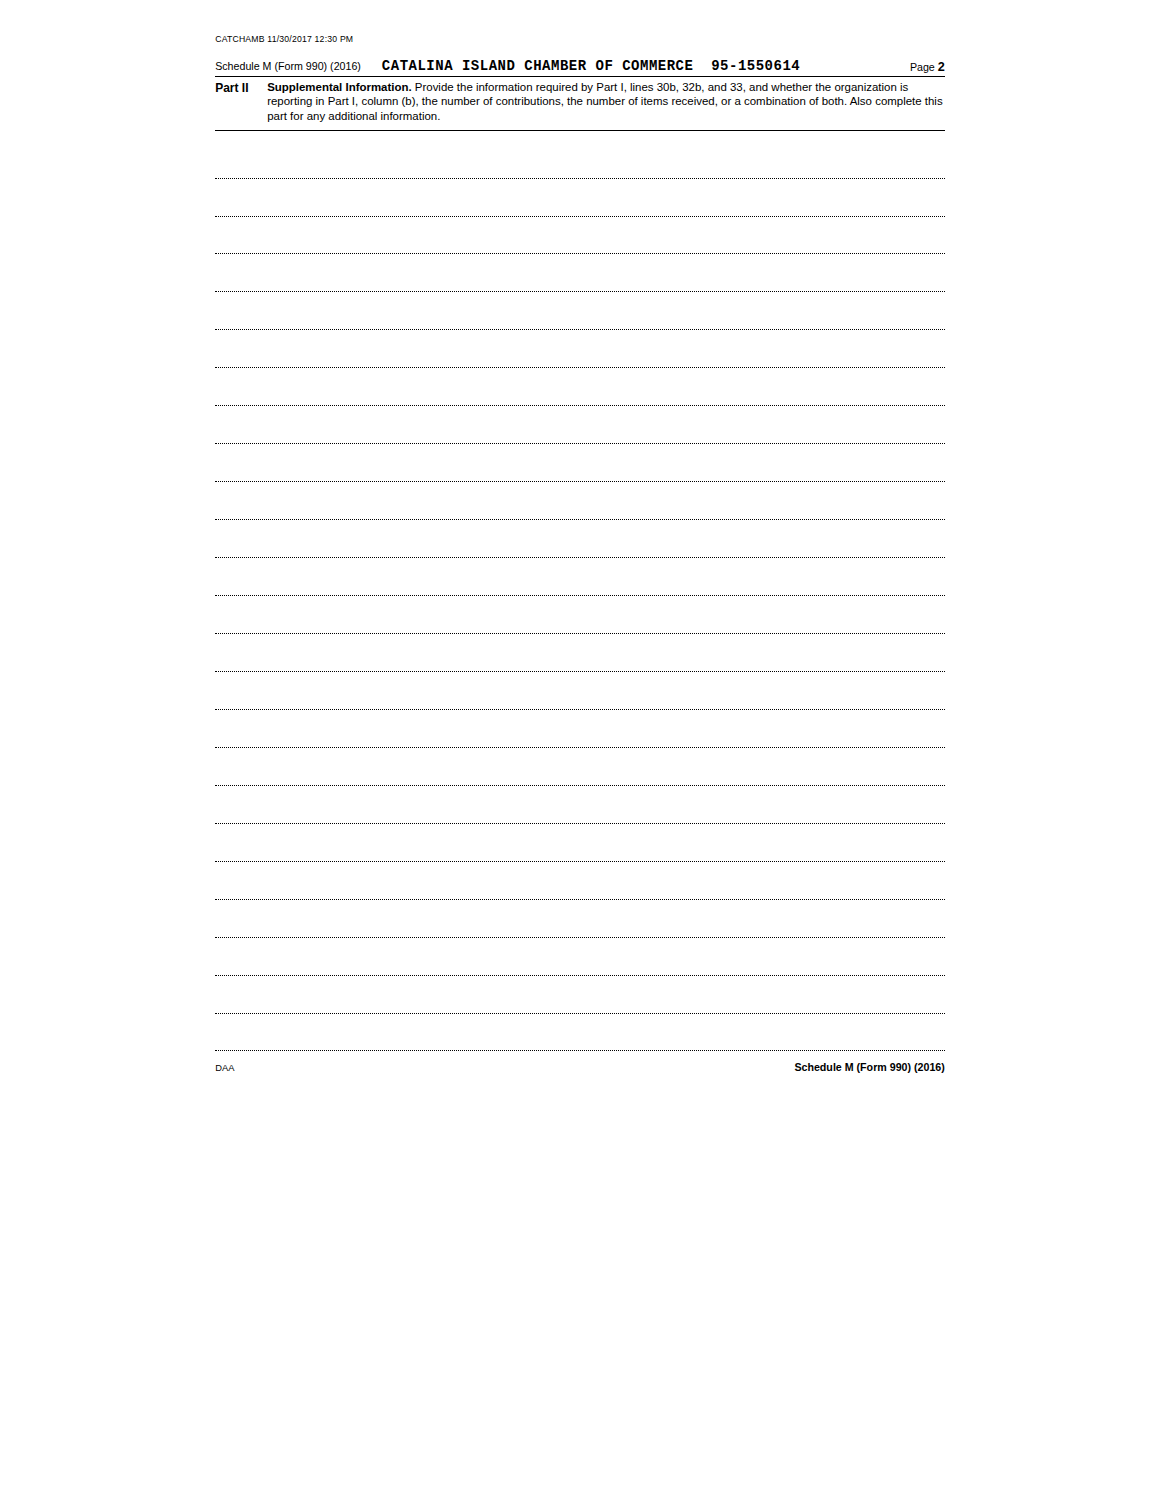CATCHAMB 11/30/2017 12:30 PM
Schedule M (Form 990) (2016) CATALINA ISLAND CHAMBER OF COMMERCE 95-1550614
Page 2
Part II
Supplemental Information. Provide the information required by Part I, lines 30b, 32b, and 33, and whether the organization is reporting in Part I, column (b), the number of contributions, the number of items received, or a combination of both. Also complete this part for any additional information.
DAA
Schedule M (Form 990) (2016)